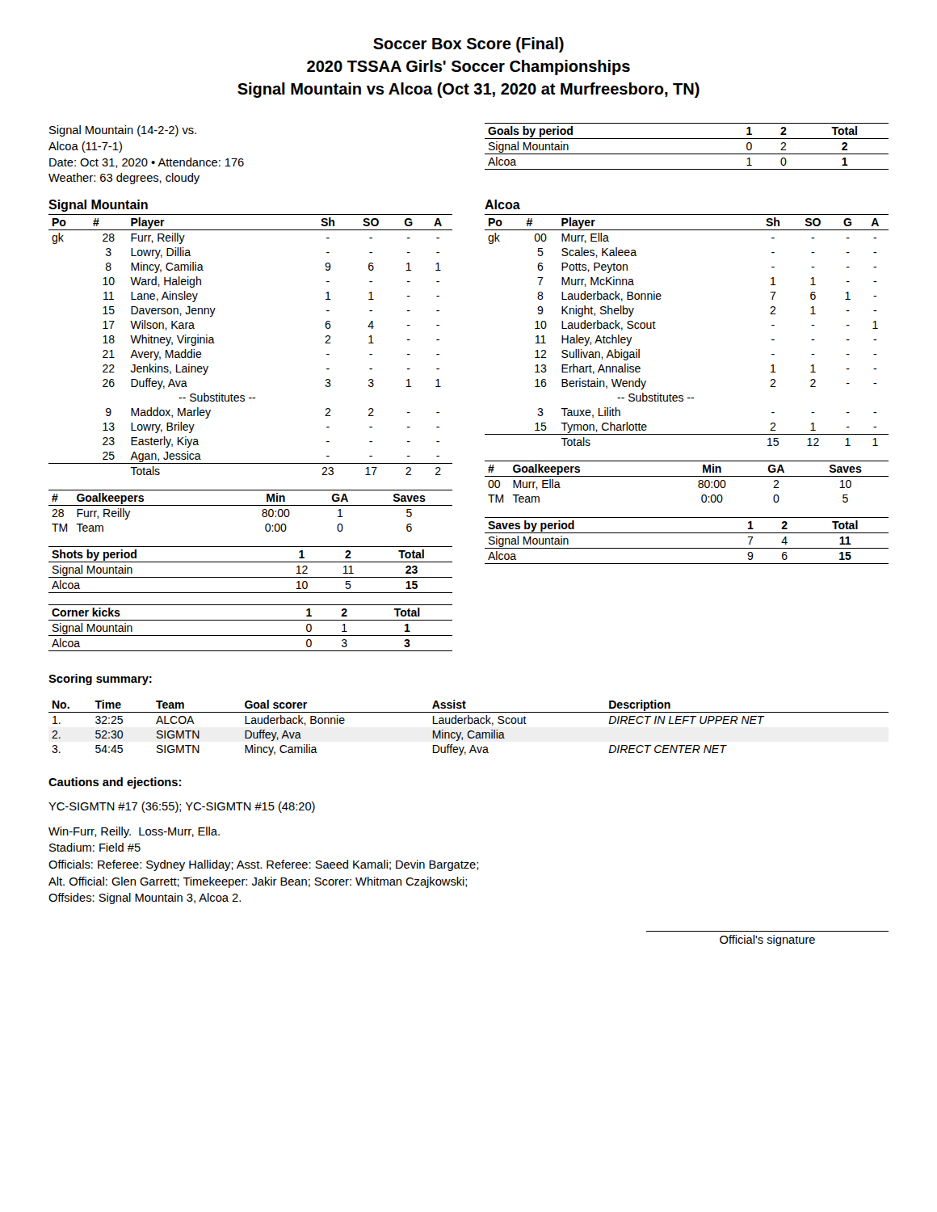Soccer Box Score (Final)
2020 TSSAA Girls' Soccer Championships
Signal Mountain vs Alcoa (Oct 31, 2020 at Murfreesboro, TN)
Signal Mountain (14-2-2) vs.
Alcoa (11-7-1)
Date: Oct 31, 2020 • Attendance: 176
Weather: 63 degrees, cloudy
| Goals by period | 1 | 2 | Total |
| --- | --- | --- | --- |
| Signal Mountain | 0 | 2 | 2 |
| Alcoa | 1 | 0 | 1 |
Signal Mountain
| Po | # | Player | Sh | SO | G | A |
| --- | --- | --- | --- | --- | --- | --- |
| gk | 28 | Furr, Reilly | - | - | - | - |
| | 3 | Lowry, Dillia | - | - | - | - |
| | 8 | Mincy, Camilia | 9 | 6 | 1 | 1 |
| | 10 | Ward, Haleigh | - | - | - | - |
| | 11 | Lane, Ainsley | 1 | 1 | - | - |
| | 15 | Daverson, Jenny | - | - | - | - |
| | 17 | Wilson, Kara | 6 | 4 | - | - |
| | 18 | Whitney, Virginia | 2 | 1 | - | - |
| | 21 | Avery, Maddie | - | - | - | - |
| | 22 | Jenkins, Lainey | - | - | - | - |
| | 26 | Duffey, Ava | 3 | 3 | 1 | 1 |
| | | -- Substitutes -- | | | | |
| | 9 | Maddox, Marley | 2 | 2 | - | - |
| | 13 | Lowry, Briley | - | - | - | - |
| | 23 | Easterly, Kiya | - | - | - | - |
| | 25 | Agan, Jessica | - | - | - | - |
| | | Totals | 23 | 17 | 2 | 2 |
| # | Goalkeepers | Min | GA | Saves |
| --- | --- | --- | --- | --- |
| 28 | Furr, Reilly | 80:00 | 1 | 5 |
| TM | Team | 0:00 | 0 | 6 |
| Shots by period | 1 | 2 | Total |
| --- | --- | --- | --- |
| Signal Mountain | 12 | 11 | 23 |
| Alcoa | 10 | 5 | 15 |
| Corner kicks | 1 | 2 | Total |
| --- | --- | --- | --- |
| Signal Mountain | 0 | 1 | 1 |
| Alcoa | 0 | 3 | 3 |
Alcoa
| Po | # | Player | Sh | SO | G | A |
| --- | --- | --- | --- | --- | --- | --- |
| gk | 00 | Murr, Ella | - | - | - | - |
| | 5 | Scales, Kaleea | - | - | - | - |
| | 6 | Potts, Peyton | - | - | - | - |
| | 7 | Murr, McKinna | 1 | 1 | - | - |
| | 8 | Lauderback, Bonnie | 7 | 6 | 1 | - |
| | 9 | Knight, Shelby | 2 | 1 | - | - |
| | 10 | Lauderback, Scout | - | - | - | 1 |
| | 11 | Haley, Atchley | - | - | - | - |
| | 12 | Sullivan, Abigail | - | - | - | - |
| | 13 | Erhart, Annalise | 1 | 1 | - | - |
| | 16 | Beristain, Wendy | 2 | 2 | - | - |
| | | -- Substitutes -- | | | | |
| | 3 | Tauxe, Lilith | - | - | - | - |
| | 15 | Tymon, Charlotte | 2 | 1 | - | - |
| | | Totals | 15 | 12 | 1 | 1 |
| # | Goalkeepers | Min | GA | Saves |
| --- | --- | --- | --- | --- |
| 00 | Murr, Ella | 80:00 | 2 | 10 |
| TM | Team | 0:00 | 0 | 5 |
| Saves by period | 1 | 2 | Total |
| --- | --- | --- | --- |
| Signal Mountain | 7 | 4 | 11 |
| Alcoa | 9 | 6 | 15 |
Scoring summary:
| No. | Time | Team | Goal scorer | Assist | Description |
| --- | --- | --- | --- | --- | --- |
| 1. | 32:25 | ALCOA | Lauderback, Bonnie | Lauderback, Scout | DIRECT IN LEFT UPPER NET |
| 2. | 52:30 | SIGMTN | Duffey, Ava | Mincy, Camilia | |
| 3. | 54:45 | SIGMTN | Mincy, Camilia | Duffey, Ava | DIRECT CENTER NET |
Cautions and ejections:
YC-SIGMTN #17 (36:55); YC-SIGMTN #15 (48:20)
Win-Furr, Reilly. Loss-Murr, Ella.
Stadium: Field #5
Officials: Referee: Sydney Halliday; Asst. Referee: Saeed Kamali; Devin Bargatze;
Alt. Official: Glen Garrett; Timekeeper: Jakir Bean; Scorer: Whitman Czajkowski;
Offsides: Signal Mountain 3, Alcoa 2.
Official's signature